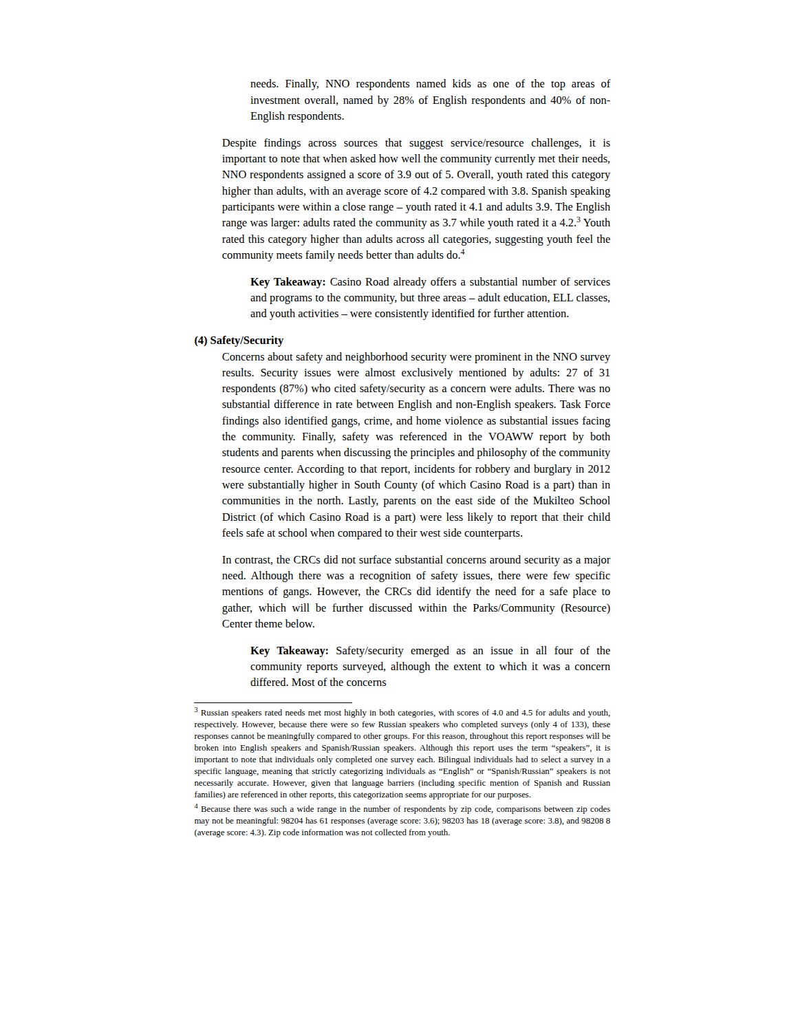needs. Finally, NNO respondents named kids as one of the top areas of investment overall, named by 28% of English respondents and 40% of non-English respondents.
Despite findings across sources that suggest service/resource challenges, it is important to note that when asked how well the community currently met their needs, NNO respondents assigned a score of 3.9 out of 5. Overall, youth rated this category higher than adults, with an average score of 4.2 compared with 3.8. Spanish speaking participants were within a close range – youth rated it 4.1 and adults 3.9. The English range was larger: adults rated the community as 3.7 while youth rated it a 4.2.3 Youth rated this category higher than adults across all categories, suggesting youth feel the community meets family needs better than adults do.4
Key Takeaway: Casino Road already offers a substantial number of services and programs to the community, but three areas – adult education, ELL classes, and youth activities – were consistently identified for further attention.
(4) Safety/Security
Concerns about safety and neighborhood security were prominent in the NNO survey results. Security issues were almost exclusively mentioned by adults: 27 of 31 respondents (87%) who cited safety/security as a concern were adults. There was no substantial difference in rate between English and non-English speakers. Task Force findings also identified gangs, crime, and home violence as substantial issues facing the community. Finally, safety was referenced in the VOAWW report by both students and parents when discussing the principles and philosophy of the community resource center. According to that report, incidents for robbery and burglary in 2012 were substantially higher in South County (of which Casino Road is a part) than in communities in the north. Lastly, parents on the east side of the Mukilteo School District (of which Casino Road is a part) were less likely to report that their child feels safe at school when compared to their west side counterparts.
In contrast, the CRCs did not surface substantial concerns around security as a major need. Although there was a recognition of safety issues, there were few specific mentions of gangs. However, the CRCs did identify the need for a safe place to gather, which will be further discussed within the Parks/Community (Resource) Center theme below.
Key Takeaway: Safety/security emerged as an issue in all four of the community reports surveyed, although the extent to which it was a concern differed. Most of the concerns
3 Russian speakers rated needs met most highly in both categories, with scores of 4.0 and 4.5 for adults and youth, respectively. However, because there were so few Russian speakers who completed surveys (only 4 of 133), these responses cannot be meaningfully compared to other groups. For this reason, throughout this report responses will be broken into English speakers and Spanish/Russian speakers. Although this report uses the term “speakers”, it is important to note that individuals only completed one survey each. Bilingual individuals had to select a survey in a specific language, meaning that strictly categorizing individuals as “English” or “Spanish/Russian” speakers is not necessarily accurate. However, given that language barriers (including specific mention of Spanish and Russian families) are referenced in other reports, this categorization seems appropriate for our purposes.
4 Because there was such a wide range in the number of respondents by zip code, comparisons between zip codes may not be meaningful: 98204 has 61 responses (average score: 3.6); 98203 has 18 (average score: 3.8), and 98208 8 (average score: 4.3). Zip code information was not collected from youth.